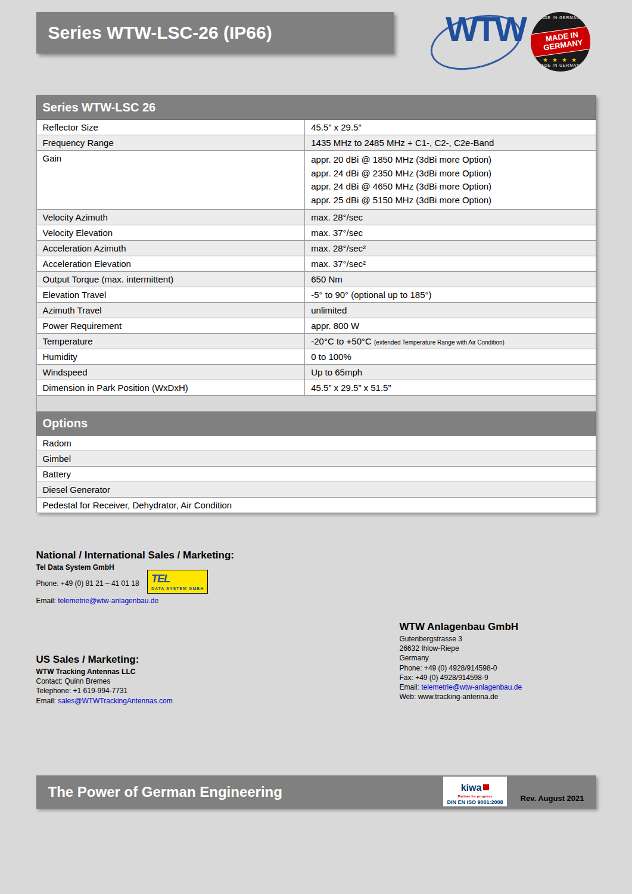Series WTW-LSC-26 (IP66)
WTW
★ MADE IN GERMANY ★
MADE IN
GERMANY
★ ★ ★ ★
★ MADE IN GERMANY ★
| Series WTW-LSC 26 |
| --- |
| Reflector Size | 45.5” x 29.5” |
| Frequency Range | 1435 MHz to 2485 MHz + C1-, C2-, C2e-Band |
| Gain | appr. 20 dBi @ 1850 MHz (3dBi more Option) appr. 24 dBi @ 2350 MHz (3dBi more Option) appr. 24 dBi @ 4650 MHz (3dBi more Option) appr. 25 dBi @ 5150 MHz (3dBi more Option) |
| Velocity Azimuth | max. 28°/sec |
| Velocity Elevation | max. 37°/sec |
| Acceleration Azimuth | max. 28°/sec² |
| Acceleration Elevation | max. 37°/sec² |
| Output Torque (max. intermittent) | 650 Nm |
| Elevation Travel | -5° to 90° (optional up to 185°) |
| Azimuth Travel | unlimited |
| Power Requirement | appr. 800 W |
| Temperature | -20°C to +50°C (extended Temperature Range with Air Condition) |
| Humidity | 0 to 100% |
| Windspeed | Up to 65mph |
| Dimension in Park Position (WxDxH) | 45.5” x 29.5” x 51.5” |
| Options |
| Radom |
| Gimbel |
| Battery |
| Diesel Generator |
| Pedestal for Receiver, Dehydrator, Air Condition |
National / International Sales / Marketing:
Tel Data System GmbH
Phone: +49 (0) 81 21 – 41 01 18 TEL DATA SYSTEM GMBH
Email: telemetrie@wtw-anlagenbau.de
WTW Anlagenbau GmbH
Gutenbergstrasse 3
26632 Ihlow-Riepe
Germany
Phone: +49 (0) 4928/914598-0
Fax: +49 (0) 4928/914598-9
Email: telemetrie@wtw-anlagenbau.de
Web: www.tracking-antenna.de
US Sales / Marketing:
WTW Tracking Antennas LLC
Contact: Quinn Bremes
Telephone: +1 619-994-7731
Email: sales@WTWTrackingAntennas.com
The Power of German Engineering
kiwa Partner for progress DIN EN ISO 9001:2008
Rev. August 2021